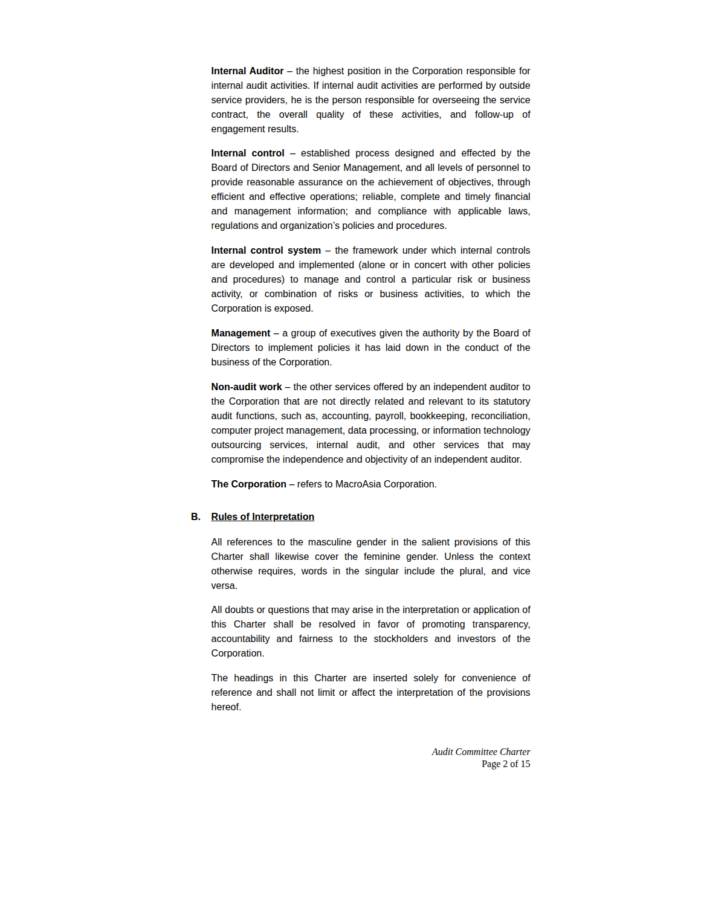Internal Auditor – the highest position in the Corporation responsible for internal audit activities. If internal audit activities are performed by outside service providers, he is the person responsible for overseeing the service contract, the overall quality of these activities, and follow-up of engagement results.
Internal control – established process designed and effected by the Board of Directors and Senior Management, and all levels of personnel to provide reasonable assurance on the achievement of objectives, through efficient and effective operations; reliable, complete and timely financial and management information; and compliance with applicable laws, regulations and organization’s policies and procedures.
Internal control system – the framework under which internal controls are developed and implemented (alone or in concert with other policies and procedures) to manage and control a particular risk or business activity, or combination of risks or business activities, to which the Corporation is exposed.
Management – a group of executives given the authority by the Board of Directors to implement policies it has laid down in the conduct of the business of the Corporation.
Non-audit work – the other services offered by an independent auditor to the Corporation that are not directly related and relevant to its statutory audit functions, such as, accounting, payroll, bookkeeping, reconciliation, computer project management, data processing, or information technology outsourcing services, internal audit, and other services that may compromise the independence and objectivity of an independent auditor.
The Corporation – refers to MacroAsia Corporation.
B. Rules of Interpretation
All references to the masculine gender in the salient provisions of this Charter shall likewise cover the feminine gender. Unless the context otherwise requires, words in the singular include the plural, and vice versa.
All doubts or questions that may arise in the interpretation or application of this Charter shall be resolved in favor of promoting transparency, accountability and fairness to the stockholders and investors of the Corporation.
The headings in this Charter are inserted solely for convenience of reference and shall not limit or affect the interpretation of the provisions hereof.
Audit Committee Charter
Page 2 of 15